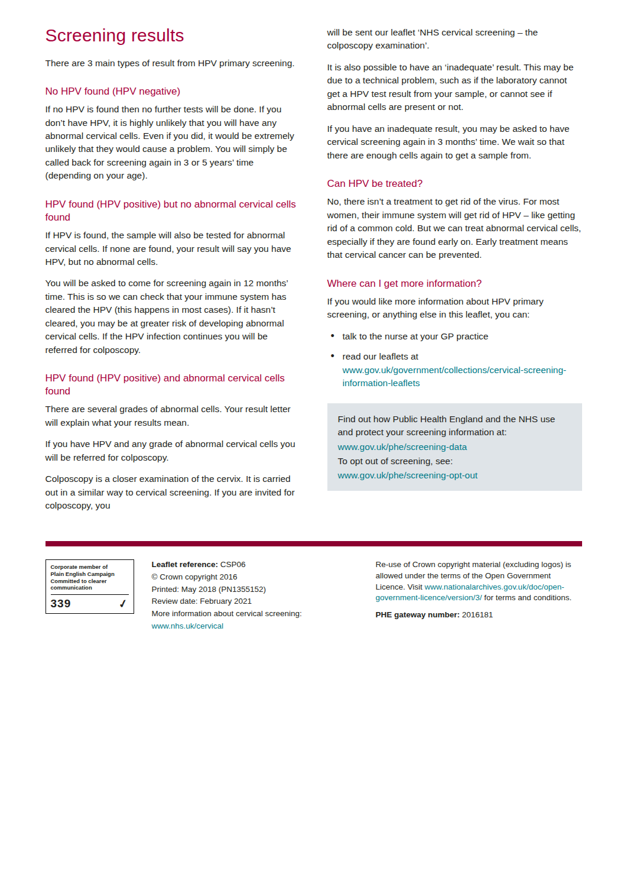Screening results
There are 3 main types of result from HPV primary screening.
No HPV found (HPV negative)
If no HPV is found then no further tests will be done. If you don’t have HPV, it is highly unlikely that you will have any abnormal cervical cells. Even if you did, it would be extremely unlikely that they would cause a problem. You will simply be called back for screening again in 3 or 5 years’ time (depending on your age).
HPV found (HPV positive) but no abnormal cervical cells found
If HPV is found, the sample will also be tested for abnormal cervical cells. If none are found, your result will say you have HPV, but no abnormal cells.
You will be asked to come for screening again in 12 months’ time. This is so we can check that your immune system has cleared the HPV (this happens in most cases). If it hasn’t cleared, you may be at greater risk of developing abnormal cervical cells. If the HPV infection continues you will be referred for colposcopy.
HPV found (HPV positive) and abnormal cervical cells found
There are several grades of abnormal cells. Your result letter will explain what your results mean.
If you have HPV and any grade of abnormal cervical cells you will be referred for colposcopy.
Colposcopy is a closer examination of the cervix. It is carried out in a similar way to cervical screening. If you are invited for colposcopy, you
will be sent our leaflet ‘NHS cervical screening – the colposcopy examination’.
It is also possible to have an ‘inadequate’ result. This may be due to a technical problem, such as if the laboratory cannot get a HPV test result from your sample, or cannot see if abnormal cells are present or not.
If you have an inadequate result, you may be asked to have cervical screening again in 3 months’ time. We wait so that there are enough cells again to get a sample from.
Can HPV be treated?
No, there isn’t a treatment to get rid of the virus. For most women, their immune system will get rid of HPV – like getting rid of a common cold. But we can treat abnormal cervical cells, especially if they are found early on. Early treatment means that cervical cancer can be prevented.
Where can I get more information?
If you would like more information about HPV primary screening, or anything else in this leaflet, you can:
talk to the nurse at your GP practice
read our leaflets at www.gov.uk/government/collections/cervical-screening-information-leaflets
Find out how Public Health England and the NHS use and protect your screening information at:
www.gov.uk/phe/screening-data
To opt out of screening, see:
www.gov.uk/phe/screening-opt-out
Corporate member of
Plain English Campaign
Committed to clearer
communication
339 ✓
Leaflet reference: CSP06
© Crown copyright 2016
Printed: May 2018 (PN1355152)
Review date: February 2021
More information about cervical screening:
www.nhs.uk/cervical
Re-use of Crown copyright material (excluding logos) is allowed under the terms of the Open Government Licence. Visit www.nationalarchives.gov.uk/doc/open-government-licence/version/3/ for terms and conditions.
PHE gateway number: 2016181